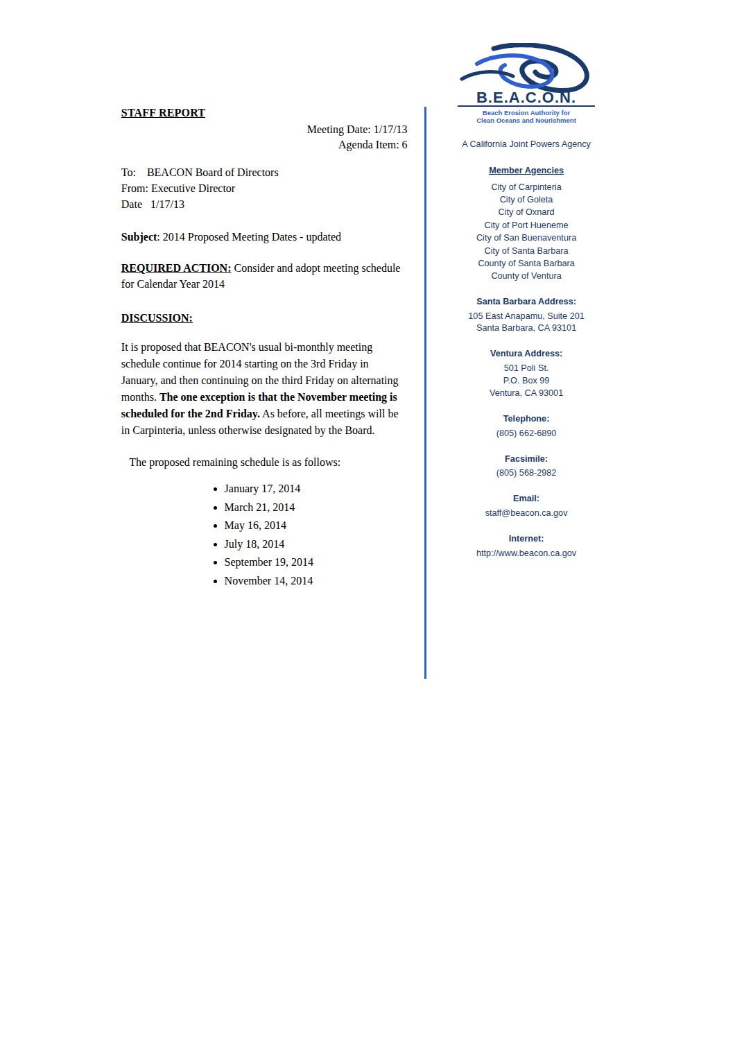STAFF REPORT
Meeting Date: 1/17/13
Agenda Item: 6
To: BEACON Board of Directors
From: Executive Director
Date 1/17/13
Subject: 2014 Proposed Meeting Dates - updated
REQUIRED ACTION: Consider and adopt meeting schedule for Calendar Year 2014
DISCUSSION:
It is proposed that BEACON's usual bi-monthly meeting schedule continue for 2014 starting on the 3rd Friday in January, and then continuing on the third Friday on alternating months. The one exception is that the November meeting is scheduled for the 2nd Friday. As before, all meetings will be in Carpinteria, unless otherwise designated by the Board.
The proposed remaining schedule is as follows:
January 17, 2014
March 21, 2014
May 16, 2014
July 18, 2014
September 19, 2014
November 14, 2014
B.E.A.C.O.N. Beach Erosion Authority for Clean Oceans and Nourishment
A California Joint Powers Agency
Member Agencies
City of Carpinteria
City of Goleta
City of Oxnard
City of Port Hueneme
City of San Buenaventura
City of Santa Barbara
County of Santa Barbara
County of Ventura
Santa Barbara Address:
105 East Anapamu, Suite 201
Santa Barbara, CA 93101
Ventura Address:
501 Poli St.
P.O. Box 99
Ventura, CA 93001
Telephone:
(805) 662-6890
Facsimile:
(805) 568-2982
Email:
staff@beacon.ca.gov
Internet:
http://www.beacon.ca.gov